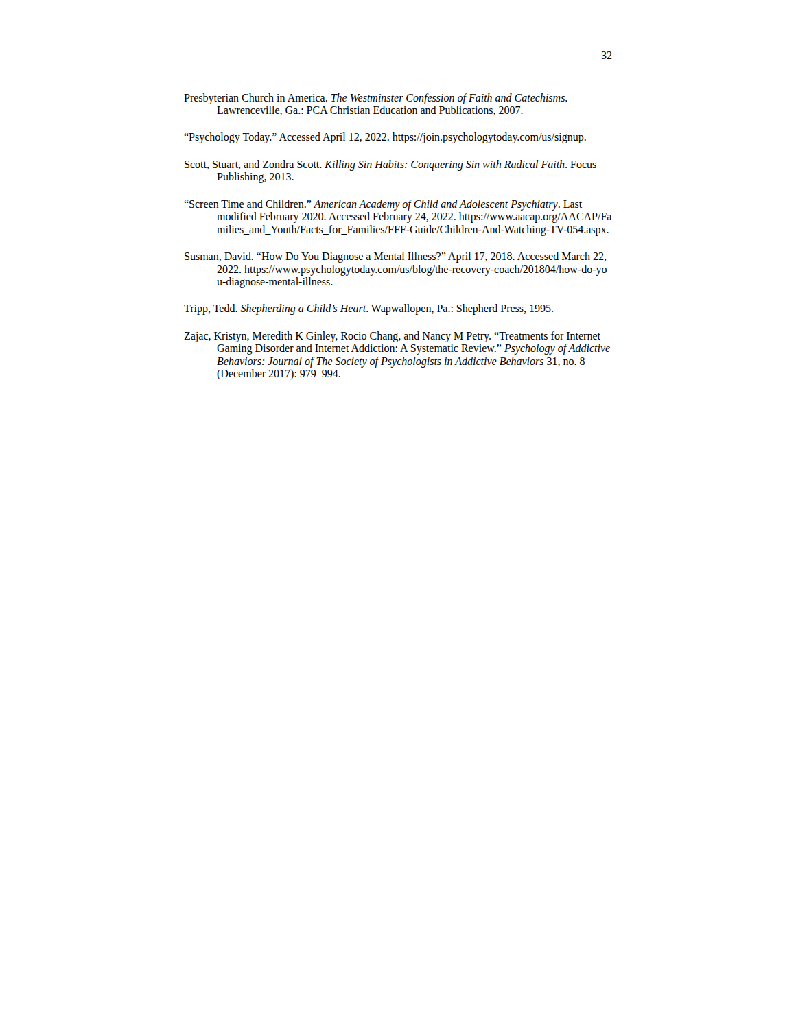32
Presbyterian Church in America. The Westminster Confession of Faith and Catechisms. Lawrenceville, Ga.: PCA Christian Education and Publications, 2007.
“Psychology Today.” Accessed April 12, 2022. https://join.psychologytoday.com/us/signup.
Scott, Stuart, and Zondra Scott. Killing Sin Habits: Conquering Sin with Radical Faith. Focus Publishing, 2013.
“Screen Time and Children.” American Academy of Child and Adolescent Psychiatry. Last modified February 2020. Accessed February 24, 2022. https://www.aacap.org/AACAP/Families_and_Youth/Facts_for_Families/FFF-Guide/Children-And-Watching-TV-054.aspx.
Susman, David. “How Do You Diagnose a Mental Illness?” April 17, 2018. Accessed March 22, 2022. https://www.psychologytoday.com/us/blog/the-recovery-coach/201804/how-do-you-diagnose-mental-illness.
Tripp, Tedd. Shepherding a Child’s Heart. Wapwallopen, Pa.: Shepherd Press, 1995.
Zajac, Kristyn, Meredith K Ginley, Rocio Chang, and Nancy M Petry. “Treatments for Internet Gaming Disorder and Internet Addiction: A Systematic Review.” Psychology of Addictive Behaviors: Journal of The Society of Psychologists in Addictive Behaviors 31, no. 8 (December 2017): 979–994.